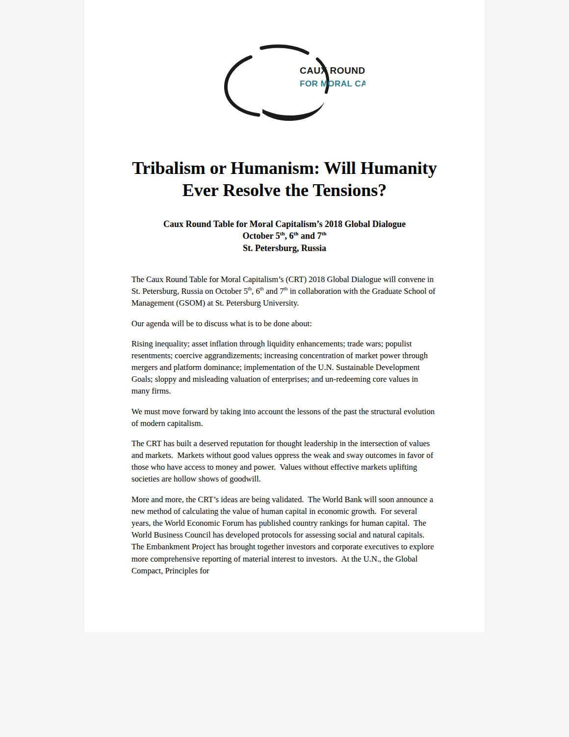CAUX ROUND TABLE FOR MORAL CAPITALISM
Tribalism or Humanism: Will Humanity Ever Resolve the Tensions?
Caux Round Table for Moral Capitalism’s 2018 Global Dialogue October 5th, 6th and 7th St. Petersburg, Russia
The Caux Round Table for Moral Capitalism’s (CRT) 2018 Global Dialogue will convene in St. Petersburg, Russia on October 5th, 6th and 7th in collaboration with the Graduate School of Management (GSOM) at St. Petersburg University.
Our agenda will be to discuss what is to be done about:
Rising inequality; asset inflation through liquidity enhancements; trade wars; populist resentments; coercive aggrandizements; increasing concentration of market power through mergers and platform dominance; implementation of the U.N. Sustainable Development Goals; sloppy and misleading valuation of enterprises; and un-redeeming core values in many firms.
We must move forward by taking into account the lessons of the past the structural evolution of modern capitalism.
The CRT has built a deserved reputation for thought leadership in the intersection of values and markets. Markets without good values oppress the weak and sway outcomes in favor of those who have access to money and power. Values without effective markets uplifting societies are hollow shows of goodwill.
More and more, the CRT’s ideas are being validated. The World Bank will soon announce a new method of calculating the value of human capital in economic growth. For several years, the World Economic Forum has published country rankings for human capital. The World Business Council has developed protocols for assessing social and natural capitals. The Embankment Project has brought together investors and corporate executives to explore more comprehensive reporting of material interest to investors. At the U.N., the Global Compact, Principles for